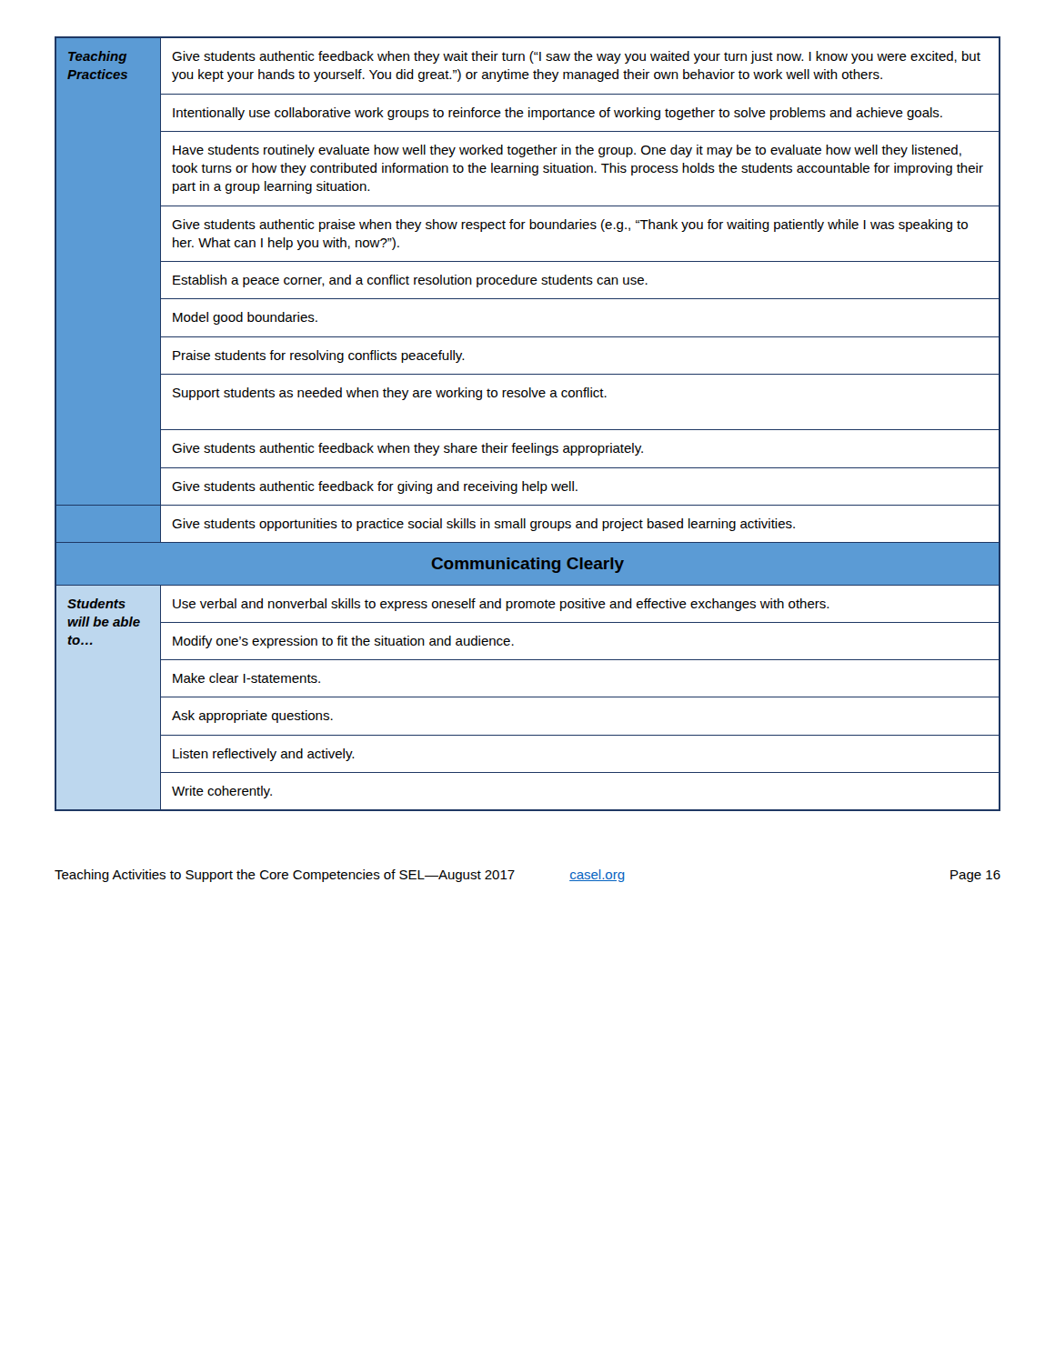| Teaching Practices | Give students authentic feedback when they wait their turn (“I saw the way you waited your turn just now. I know you were excited, but you kept your hands to yourself. You did great.”) or anytime they managed their own behavior to work well with others. |
| Intentionally use collaborative work groups to reinforce the importance of working together to solve problems and achieve goals. |
| Have students routinely evaluate how well they worked together in the group. One day it may be to evaluate how well they listened, took turns or how they contributed information to the learning situation. This process holds the students accountable for improving their part in a group learning situation. |
| Give students authentic praise when they show respect for boundaries (e.g., “Thank you for waiting patiently while I was speaking to her. What can I help you with, now?”). |
| Establish a peace corner, and a conflict resolution procedure students can use. |
| Model good boundaries. |
| Praise students for resolving conflicts peacefully. |
| Support students as needed when they are working to resolve a conflict. |
| Give students authentic feedback when they share their feelings appropriately. |
| Give students authentic feedback for giving and receiving help well. |
| | Give students opportunities to practice social skills in small groups and project based learning activities. |
| Communicating Clearly |
| Students will be able to… | Use verbal and nonverbal skills to express oneself and promote positive and effective exchanges with others. |
| Modify one’s expression to fit the situation and audience. |
| Make clear I-statements. |
| Ask appropriate questions. |
| Listen reflectively and actively. |
| Write coherently. |
Teaching Activities to Support the Core Competencies of SEL—August 2017 casel.org Page 16